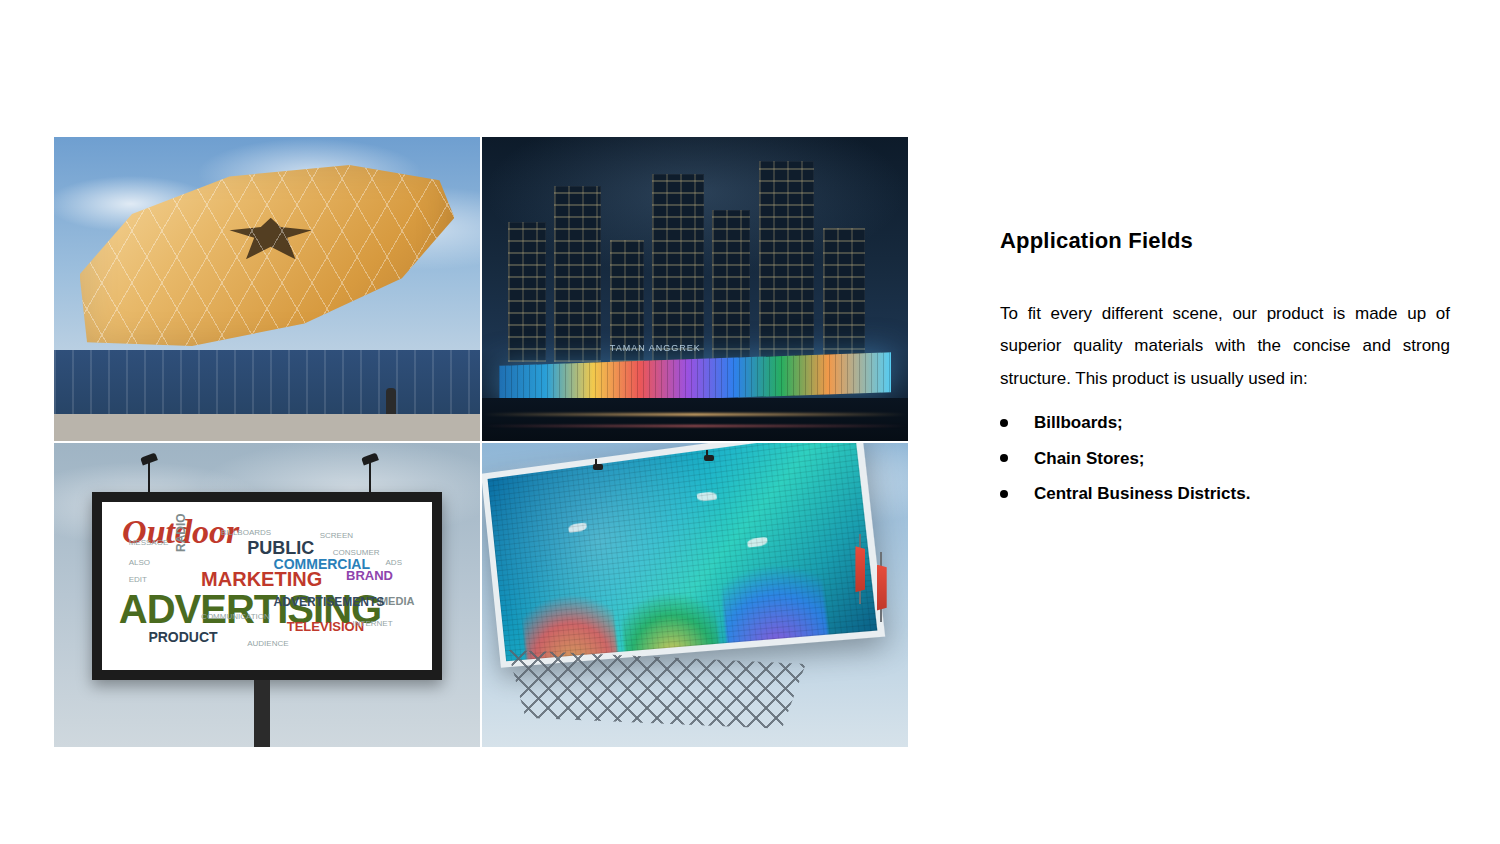TAMAN ANGGREK
Outdoor ADVERTISING MARKETING PUBLIC COMMERCIAL BRAND RADIO TELEVISION PRODUCT MEDIA ADVERTISEMENTS MESSAGE ALSO EDIT BILLBOARDS SCREEN CONSUMER COMMUNICATION AUDIENCE INTERNET ADS
Application Fields
To fit every different scene, our product is made up of superior quality materials with the concise and strong structure. This product is usually used in:
Billboards;
Chain Stores;
Central Business Districts.